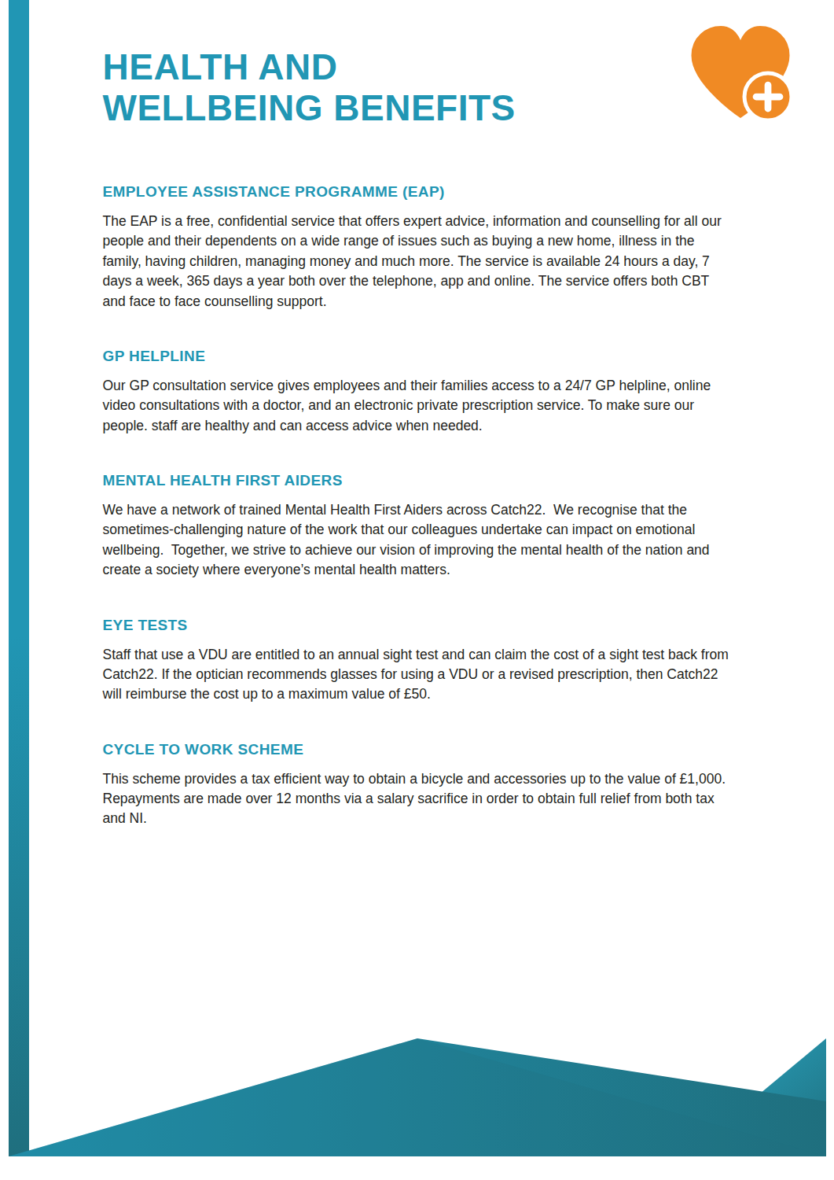HEALTH AND
WELLBEING BENEFITS
EMPLOYEE ASSISTANCE PROGRAMME (EAP)
The EAP is a free, confidential service that offers expert advice, information and counselling for all our people and their dependents on a wide range of issues such as buying a new home, illness in the family, having children, managing money and much more. The service is available 24 hours a day, 7 days a week, 365 days a year both over the telephone, app and online. The service offers both CBT and face to face counselling support.
GP HELPLINE
Our GP consultation service gives employees and their families access to a 24/7 GP helpline, online video consultations with a doctor, and an electronic private prescription service. To make sure our people. staff are healthy and can access advice when needed.
MENTAL HEALTH FIRST AIDERS
We have a network of trained Mental Health First Aiders across Catch22. We recognise that the sometimes-challenging nature of the work that our colleagues undertake can impact on emotional wellbeing. Together, we strive to achieve our vision of improving the mental health of the nation and create a society where everyone’s mental health matters.
EYE TESTS
Staff that use a VDU are entitled to an annual sight test and can claim the cost of a sight test back from Catch22. If the optician recommends glasses for using a VDU or a revised prescription, then Catch22 will reimburse the cost up to a maximum value of £50.
CYCLE TO WORK SCHEME
This scheme provides a tax efficient way to obtain a bicycle and accessories up to the value of £1,000. Repayments are made over 12 months via a salary sacrifice in order to obtain full relief from both tax and NI.